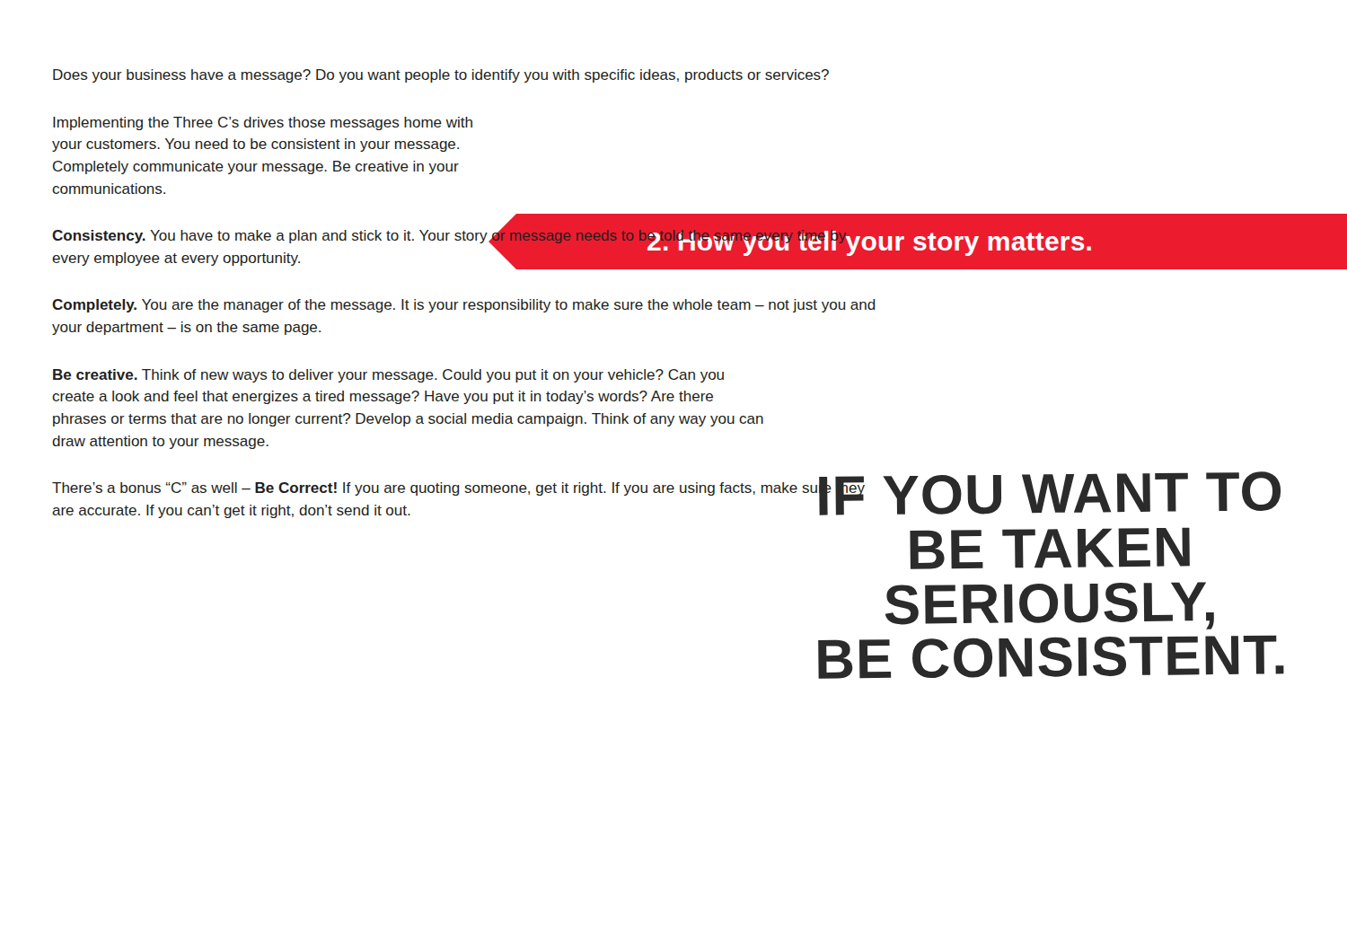2. How you tell your story matters.
Does your business have a message? Do you want people to identify you with specific ideas, products or services?
Implementing the Three C’s drives those messages home with your customers. You need to be consistent in your message. Completely communicate your message. Be creative in your communications.
Consistency. You have to make a plan and stick to it. Your story or message needs to be told the same every time by every employee at every opportunity.
Completely. You are the manager of the message. It is your responsibility to make sure the whole team – not just you and your department – is on the same page.
Be creative. Think of new ways to deliver your message. Could you put it on your vehicle? Can you create a look and feel that energizes a tired message? Have you put it in today’s words? Are there phrases or terms that are no longer current? Develop a social media campaign. Think of any way you can draw attention to your message.
There’s a bonus “C” as well – Be Correct! If you are quoting someone, get it right. If you are using facts, make sure they are accurate. If you can’t get it right, don’t send it out.
If you want to be taken seriously, be consistent.